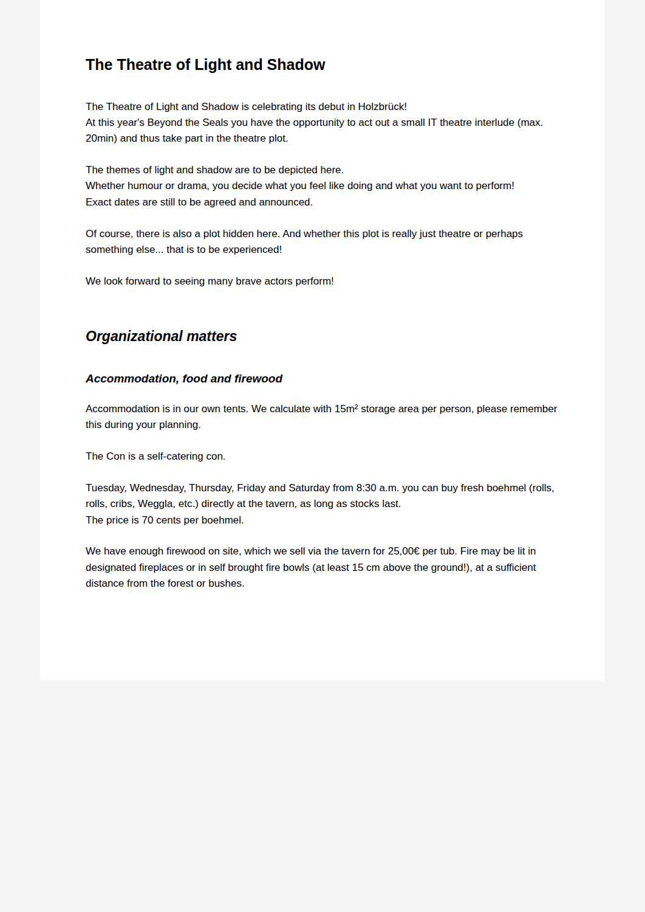The Theatre of Light and Shadow
The Theatre of Light and Shadow is celebrating its debut in Holzbrück!
At this year's Beyond the Seals you have the opportunity to act out a small IT theatre interlude (max. 20min) and thus take part in the theatre plot.
The themes of light and shadow are to be depicted here.
Whether humour or drama, you decide what you feel like doing and what you want to perform!
Exact dates are still to be agreed and announced.
Of course, there is also a plot hidden here. And whether this plot is really just theatre or perhaps something else... that is to be experienced!
We look forward to seeing many brave actors perform!
Organizational matters
Accommodation, food and firewood
Accommodation is in our own tents. We calculate with 15m² storage area per person, please remember this during your planning.
The Con is a self-catering con.
Tuesday, Wednesday, Thursday, Friday and Saturday from 8:30 a.m. you can buy fresh boehmel (rolls, rolls, cribs, Weggla, etc.) directly at the tavern, as long as stocks last.
The price is 70 cents per boehmel.
We have enough firewood on site, which we sell via the tavern for 25,00€ per tub. Fire may be lit in designated fireplaces or in self brought fire bowls (at least 15 cm above the ground!), at a sufficient distance from the forest or bushes.